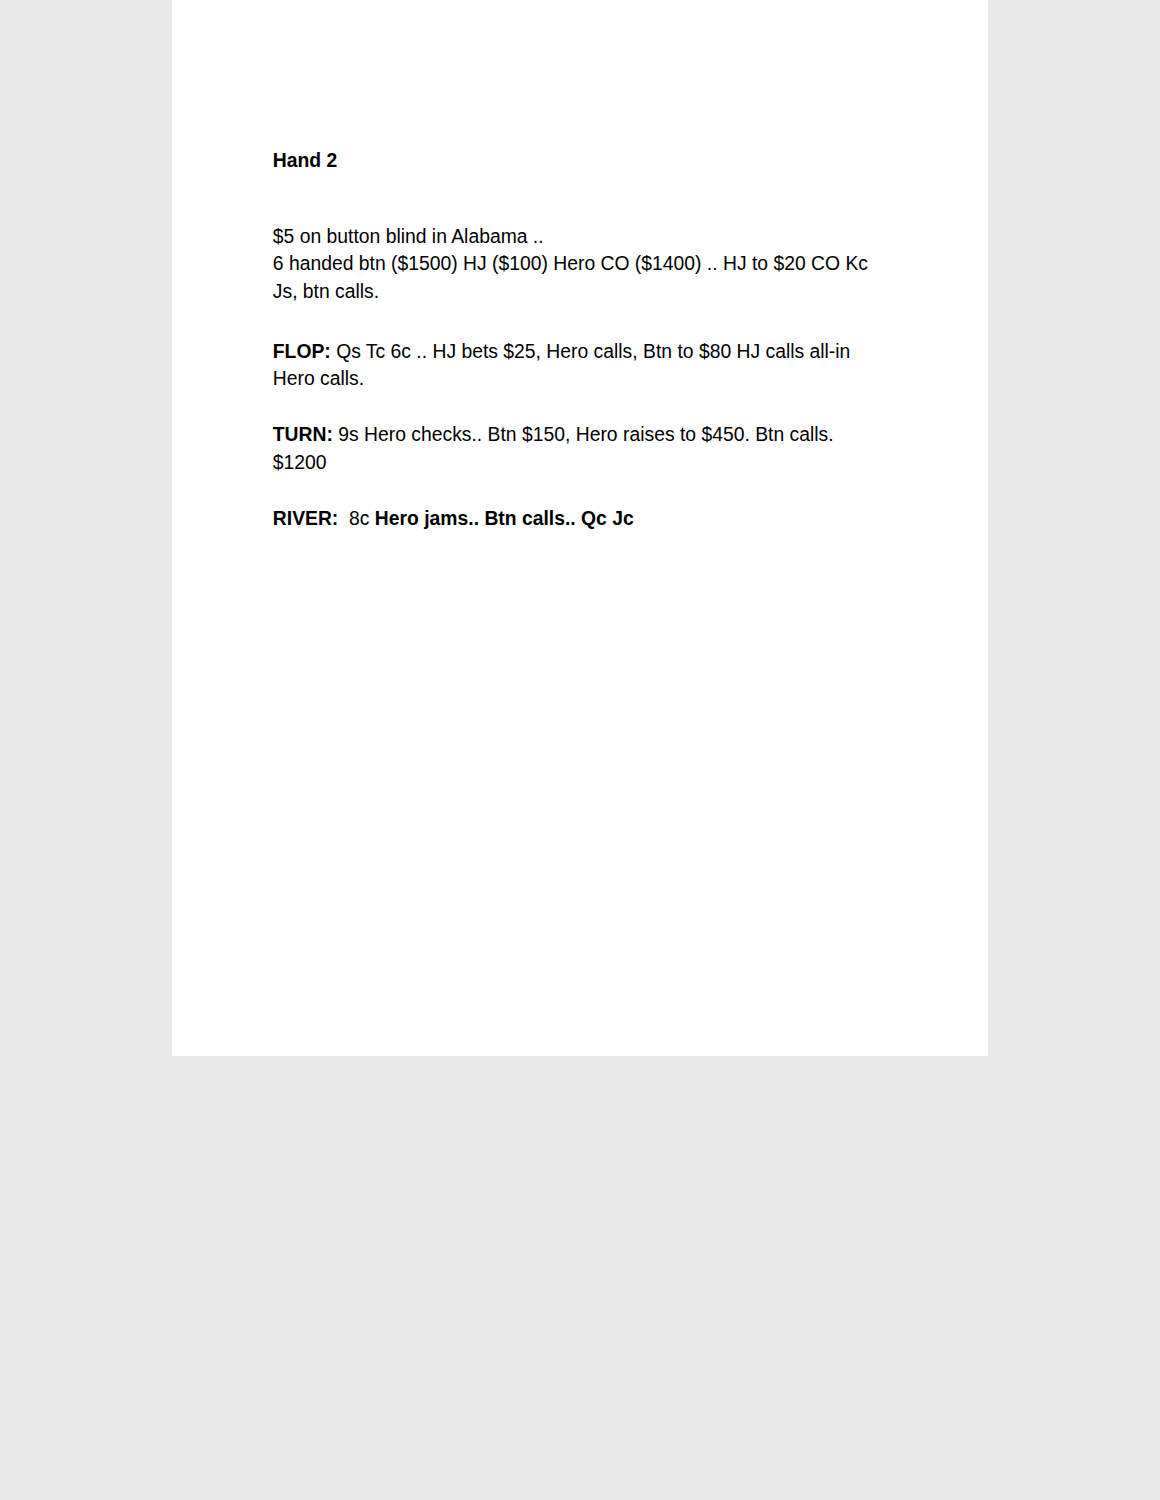Hand 2
$5 on button blind in Alabama .. 6 handed btn ($1500) HJ ($100) Hero CO ($1400) .. HJ to $20 CO Kc Js, btn calls.
FLOP: Qs Tc 6c .. HJ bets $25, Hero calls, Btn to $80 HJ calls all-in Hero calls.
TURN: 9s Hero checks.. Btn $150, Hero raises to $450. Btn calls. $1200
RIVER: 8c Hero jams.. Btn calls.. Qc Jc